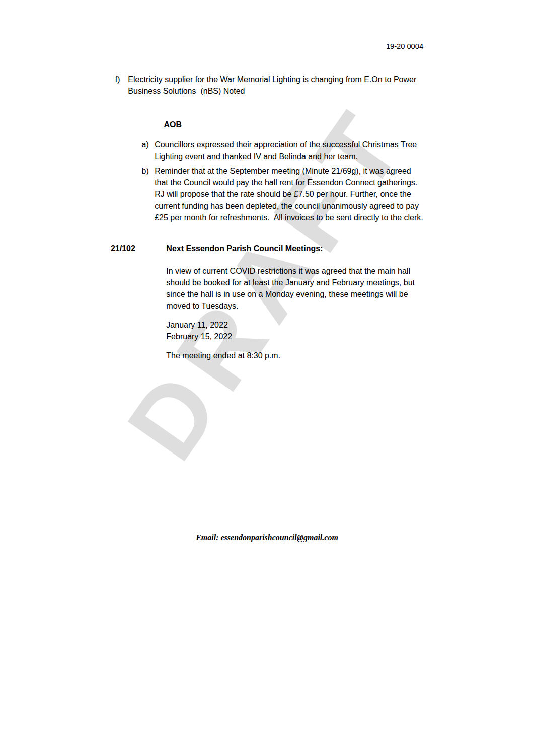DRAFT
19-20 0004
f) Electricity supplier for the War Memorial Lighting is changing from E.On to Power Business Solutions (nBS) Noted
AOB
a) Councillors expressed their appreciation of the successful Christmas Tree Lighting event and thanked IV and Belinda and her team.
b) Reminder that at the September meeting (Minute 21/69g), it was agreed that the Council would pay the hall rent for Essendon Connect gatherings. RJ will propose that the rate should be £7.50 per hour. Further, once the current funding has been depleted, the council unanimously agreed to pay £25 per month for refreshments. All invoices to be sent directly to the clerk.
21/102
Next Essendon Parish Council Meetings:
In view of current COVID restrictions it was agreed that the main hall should be booked for at least the January and February meetings, but since the hall is in use on a Monday evening, these meetings will be moved to Tuesdays.
January 11, 2022
February 15, 2022
The meeting ended at 8:30 p.m.
Email: essendonparishcouncil@gmail.com